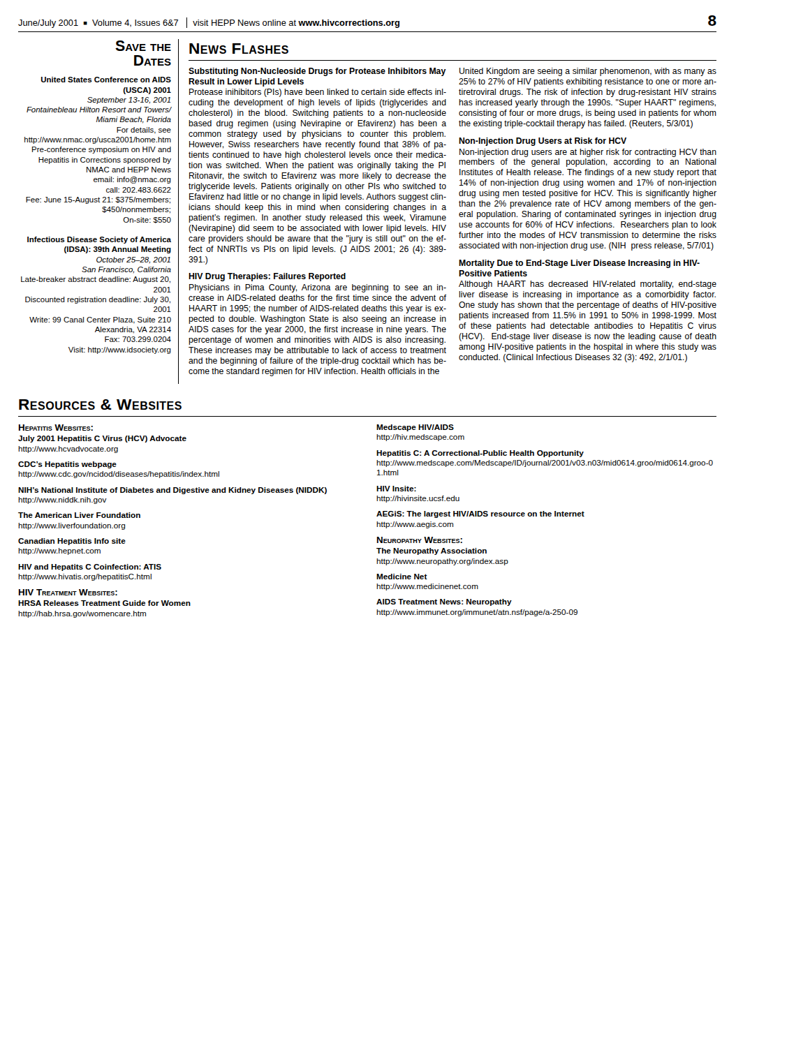June/July 2001 ■ Volume 4, Issues 6&7 visit HEPP News online at www.hivcorrections.org
8
Save the
Dates
United States Conference on AIDS (USCA) 2001
September 13-16, 2001
Fontainebleau Hilton Resort and Towers/ Miami Beach, Florida
For details, see
http://www.nmac.org/usca2001/home.htm
Pre-conference symposium on HIV and Hepatitis in Corrections sponsored by NMAC and HEPP News
email: info@nmac.org
call: 202.483.6622
Fee: June 15-August 21: $375/members;
$450/nonmembers;
On-site: $550
Infectious Disease Society of America (IDSA): 39th Annual Meeting
October 25–28, 2001
San Francisco, California
Late-breaker abstract deadline: August 20, 2001
Discounted registration deadline: July 30, 2001
Write: 99 Canal Center Plaza, Suite 210 Alexandria, VA 22314
Fax: 703.299.0204
Visit: http://www.idsociety.org
News Flashes
Substituting Non-Nucleoside Drugs for Protease Inhibitors May Result in Lower Lipid Levels
Protease inihibitors (PIs) have been linked to certain side effects inlcuding the development of high levels of lipids (triglycerides and cholesterol) in the blood. Switching patients to a non-nucleoside based drug regimen (using Nevirapine or Efavirenz) has been a common strategy used by physicians to counter this problem. However, Swiss researchers have recently found that 38% of patients continued to have high cholesterol levels once their medication was switched. When the patient was originally taking the PI Ritonavir, the switch to Efavirenz was more likely to decrease the triglyceride levels. Patients originally on other PIs who switched to Efavirenz had little or no change in lipid levels. Authors suggest clinicians should keep this in mind when considering changes in a patient’s regimen. In another study released this week, Viramune (Nevirapine) did seem to be associated with lower lipid levels. HIV care providers should be aware that the "jury is still out" on the effect of NNRTIs vs PIs on lipid levels. (J AIDS 2001; 26 (4): 389-391.)
HIV Drug Therapies: Failures Reported
Physicians in Pima County, Arizona are beginning to see an increase in AIDS-related deaths for the first time since the advent of HAART in 1995; the number of AIDS-related deaths this year is expected to double. Washington State is also seeing an increase in AIDS cases for the year 2000, the first increase in nine years. The percentage of women and minorities with AIDS is also increasing. These increases may be attributable to lack of access to treatment and the beginning of failure of the triple-drug cocktail which has become the standard regimen for HIV infection. Health officials in the
United Kingdom are seeing a similar phenomenon, with as many as 25% to 27% of HIV patients exhibiting resistance to one or more antiretroviral drugs. The risk of infection by drug-resistant HIV strains has increased yearly through the 1990s. "Super HAART" regimens, consisting of four or more drugs, is being used in patients for whom the existing triple-cocktail therapy has failed. (Reuters, 5/3/01)
Non-Injection Drug Users at Risk for HCV
Non-injection drug users are at higher risk for contracting HCV than members of the general population, according to an National Institutes of Health release. The findings of a new study report that 14% of non-injection drug using women and 17% of non-injection drug using men tested positive for HCV. This is significantly higher than the 2% prevalence rate of HCV among members of the general population. Sharing of contaminated syringes in injection drug use accounts for 60% of HCV infections. Researchers plan to look further into the modes of HCV transmission to determine the risks associated with non-injection drug use. (NIH press release, 5/7/01)
Mortality Due to End-Stage Liver Disease Increasing in HIV-Positive Patients
Although HAART has decreased HIV-related mortality, end-stage liver disease is increasing in importance as a comorbidity factor. One study has shown that the percentage of deaths of HIV-positive patients increased from 11.5% in 1991 to 50% in 1998-1999. Most of these patients had detectable antibodies to Hepatitis C virus (HCV). End-stage liver disease is now the leading cause of death among HIV-positive patients in the hospital in where this study was conducted. (Clinical Infectious Diseases 32 (3): 492, 2/1/01.)
Resources & Websites
Hepatitis Websites:
July 2001 Hepatitis C Virus (HCV) Advocate
http://www.hcvadvocate.org
CDC’s Hepatitis webpage
http://www.cdc.gov/ncidod/diseases/hepatitis/index.html
NIH’s National Institute of Diabetes and Digestive and Kidney Diseases (NIDDK)
http://www.niddk.nih.gov
The American Liver Foundation
http://www.liverfoundation.org
Canadian Hepatitis Info site
http://www.hepnet.com
HIV and Hepatits C Coinfection: ATIS
http://www.hivatis.org/hepatitisC.html
HIV Treatment Websites:
HRSA Releases Treatment Guide for Women
http://hab.hrsa.gov/womencare.htm
Medscape HIV/AIDS
http://hiv.medscape.com
Hepatitis C: A Correctional-Public Health Opportunity
http://www.medscape.com/Medscape/ID/journal/2001/v03.n03/mid0614.groo/mid0614.groo-01.html
HIV Insite:
http://hivinsite.ucsf.edu
AEGiS: The largest HIV/AIDS resource on the Internet
http://www.aegis.com
Neuropathy Websites:
The Neuropathy Association
http://www.neuropathy.org/index.asp
Medicine Net
http://www.medicinenet.com
AIDS Treatment News: Neuropathy
http://www.immunet.org/immunet/atn.nsf/page/a-250-09